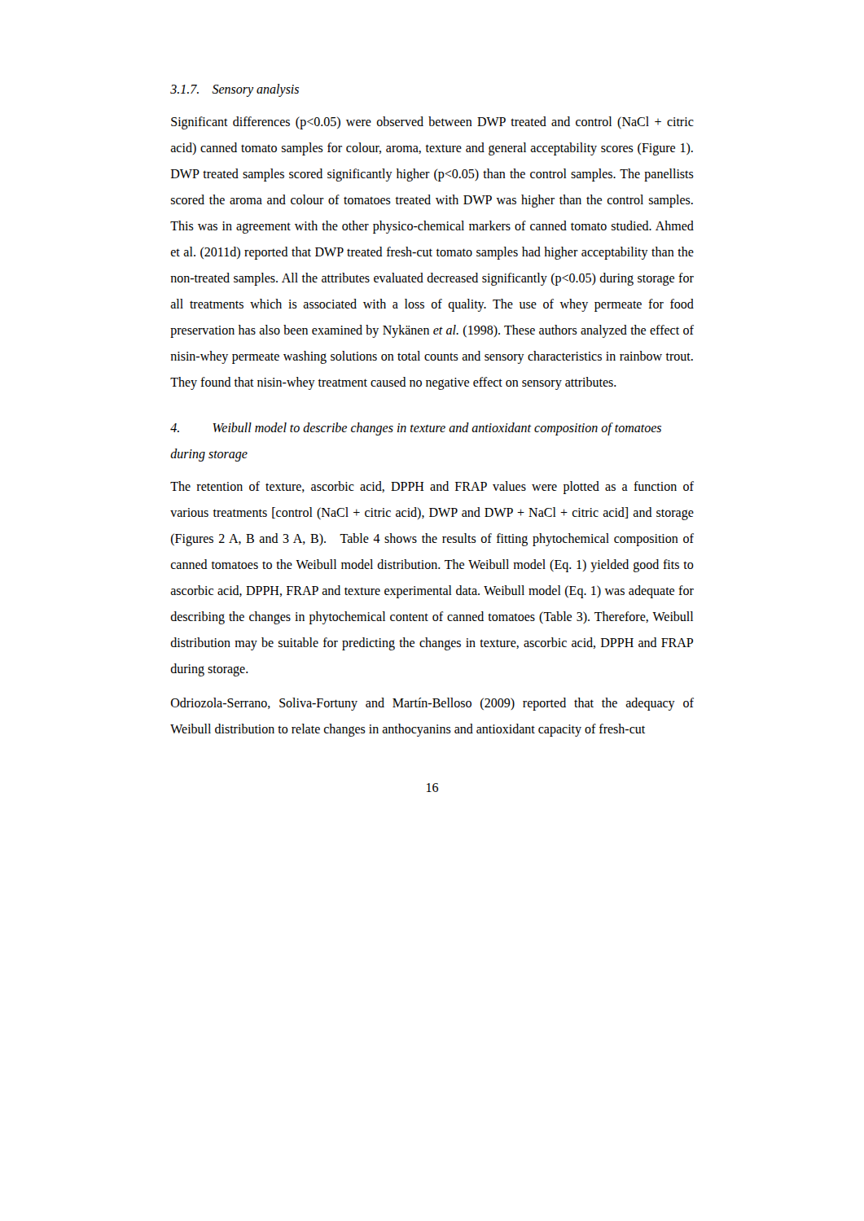3.1.7. Sensory analysis
Significant differences (p<0.05) were observed between DWP treated and control (NaCl + citric acid) canned tomato samples for colour, aroma, texture and general acceptability scores (Figure 1). DWP treated samples scored significantly higher (p<0.05) than the control samples. The panellists scored the aroma and colour of tomatoes treated with DWP was higher than the control samples. This was in agreement with the other physico-chemical markers of canned tomato studied. Ahmed et al. (2011d) reported that DWP treated fresh-cut tomato samples had higher acceptability than the non-treated samples. All the attributes evaluated decreased significantly (p<0.05) during storage for all treatments which is associated with a loss of quality. The use of whey permeate for food preservation has also been examined by Nykänen et al. (1998). These authors analyzed the effect of nisin-whey permeate washing solutions on total counts and sensory characteristics in rainbow trout. They found that nisin-whey treatment caused no negative effect on sensory attributes.
4. Weibull model to describe changes in texture and antioxidant composition of tomatoes during storage
The retention of texture, ascorbic acid, DPPH and FRAP values were plotted as a function of various treatments [control (NaCl + citric acid), DWP and DWP + NaCl + citric acid] and storage (Figures 2 A, B and 3 A, B). Table 4 shows the results of fitting phytochemical composition of canned tomatoes to the Weibull model distribution. The Weibull model (Eq. 1) yielded good fits to ascorbic acid, DPPH, FRAP and texture experimental data. Weibull model (Eq. 1) was adequate for describing the changes in phytochemical content of canned tomatoes (Table 3). Therefore, Weibull distribution may be suitable for predicting the changes in texture, ascorbic acid, DPPH and FRAP during storage.
Odriozola-Serrano, Soliva-Fortuny and Martín-Belloso (2009) reported that the adequacy of Weibull distribution to relate changes in anthocyanins and antioxidant capacity of fresh-cut
16